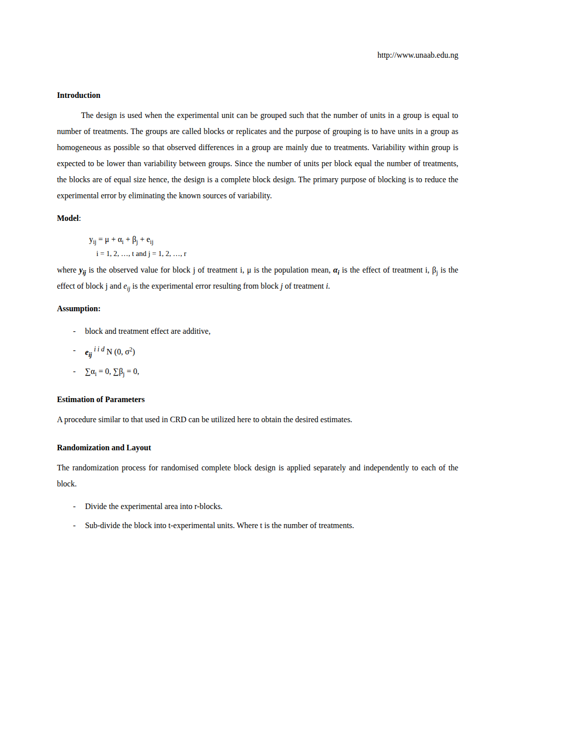http://www.unaab.edu.ng
Introduction
The design is used when the experimental unit can be grouped such that the number of units in a group is equal to number of treatments. The groups are called blocks or replicates and the purpose of grouping is to have units in a group as homogeneous as possible so that observed differences in a group are mainly due to treatments. Variability within group is expected to be lower than variability between groups. Since the number of units per block equal the number of treatments, the blocks are of equal size hence, the design is a complete block design. The primary purpose of blocking is to reduce the experimental error by eliminating the known sources of variability.
Model:
yij = μ + αi + βj + eij
i = 1, 2, …, t and j = 1, 2, …, r
where yij is the observed value for block j of treatment i, μ is the population mean, αi is the effect of treatment i, βj is the effect of block j and eij is the experimental error resulting from block j of treatment i.
Assumption:
block and treatment effect are additive,
eij i i d N (0, σ2)
∑αi = 0, ∑βj = 0,
Estimation of Parameters
A procedure similar to that used in CRD can be utilized here to obtain the desired estimates.
Randomization and Layout
The randomization process for randomised complete block design is applied separately and independently to each of the block.
Divide the experimental area into r-blocks.
Sub-divide the block into t-experimental units. Where t is the number of treatments.